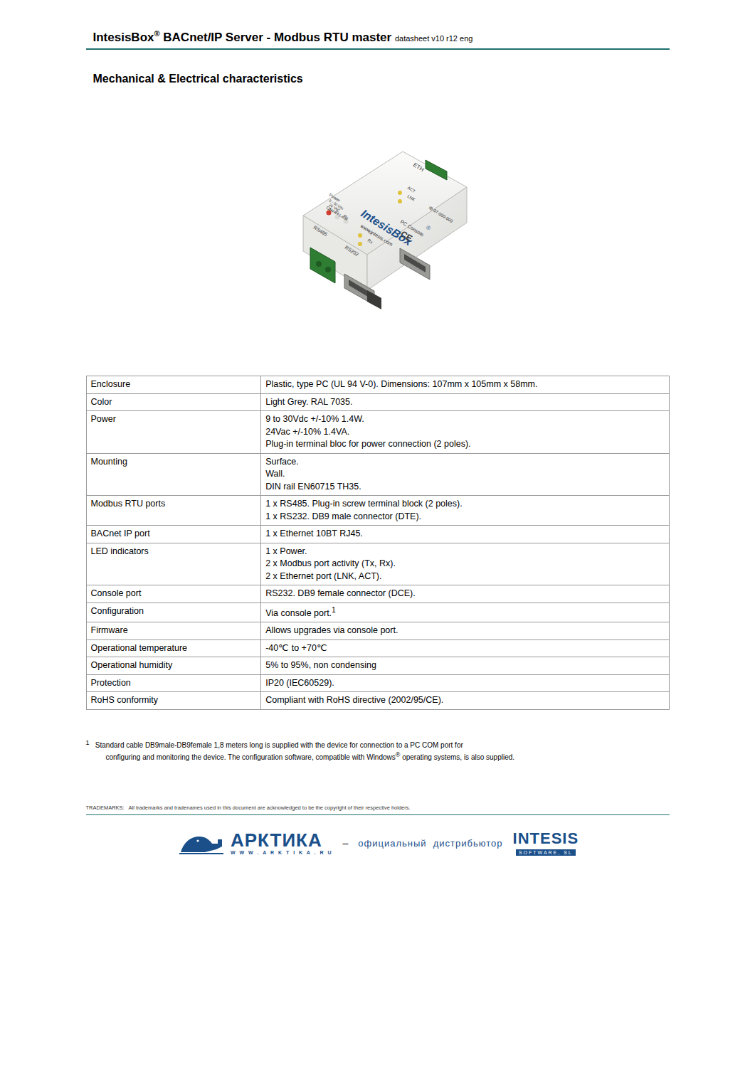IntesisBox® BACnet/IP Server - Modbus RTU master datasheet v10 r12 eng
Mechanical & Electrical characteristics
ON Tx Rx ACT LNK Tx Rx ETH RS485 RS232 PC Console Power 9 - 30 Vdc 24 VAC 1.4W / 1.4VA IB-07-000-000 IntesisBox ® www.intesis.com CE
| Enclosure | Plastic, type PC (UL 94 V-0). Dimensions: 107mm x 105mm x 58mm. |
| Color | Light Grey. RAL 7035. |
| Power | 9 to 30Vdc +/-10% 1.4W. 24Vac +/-10% 1.4VA. Plug-in terminal bloc for power connection (2 poles). |
| Mounting | Surface. Wall. DIN rail EN60715 TH35. |
| Modbus RTU ports | 1 x RS485. Plug-in screw terminal block (2 poles). 1 x RS232. DB9 male connector (DTE). |
| BACnet IP port | 1 x Ethernet 10BT RJ45. |
| LED indicators | 1 x Power. 2 x Modbus port activity (Tx, Rx). 2 x Ethernet port (LNK, ACT). |
| Console port | RS232. DB9 female connector (DCE). |
| Configuration | Via console port. 1 |
| Firmware | Allows upgrades via console port. |
| Operational temperature | -40℃ to +70℃ |
| Operational humidity | 5% to 95%, non condensing |
| Protection | IP20 (IEC60529). |
| RoHS conformity | Compliant with RoHS directive (2002/95/CE). |
1 Standard cable DB9male-DB9female 1,8 meters long is supplied with the device for connection to a PC COM port for configuring and monitoring the device. The configuration software, compatible with Windows® operating systems, is also supplied.
TRADEMARKS: All trademarks and tradenames used in this document are acknowledged to be the copyright of their respective holders.
АРКТИКА
W W W . A R K T I K A . R U
–
официальный дистрибьютор
INTESIS
SOFTWARE, SL